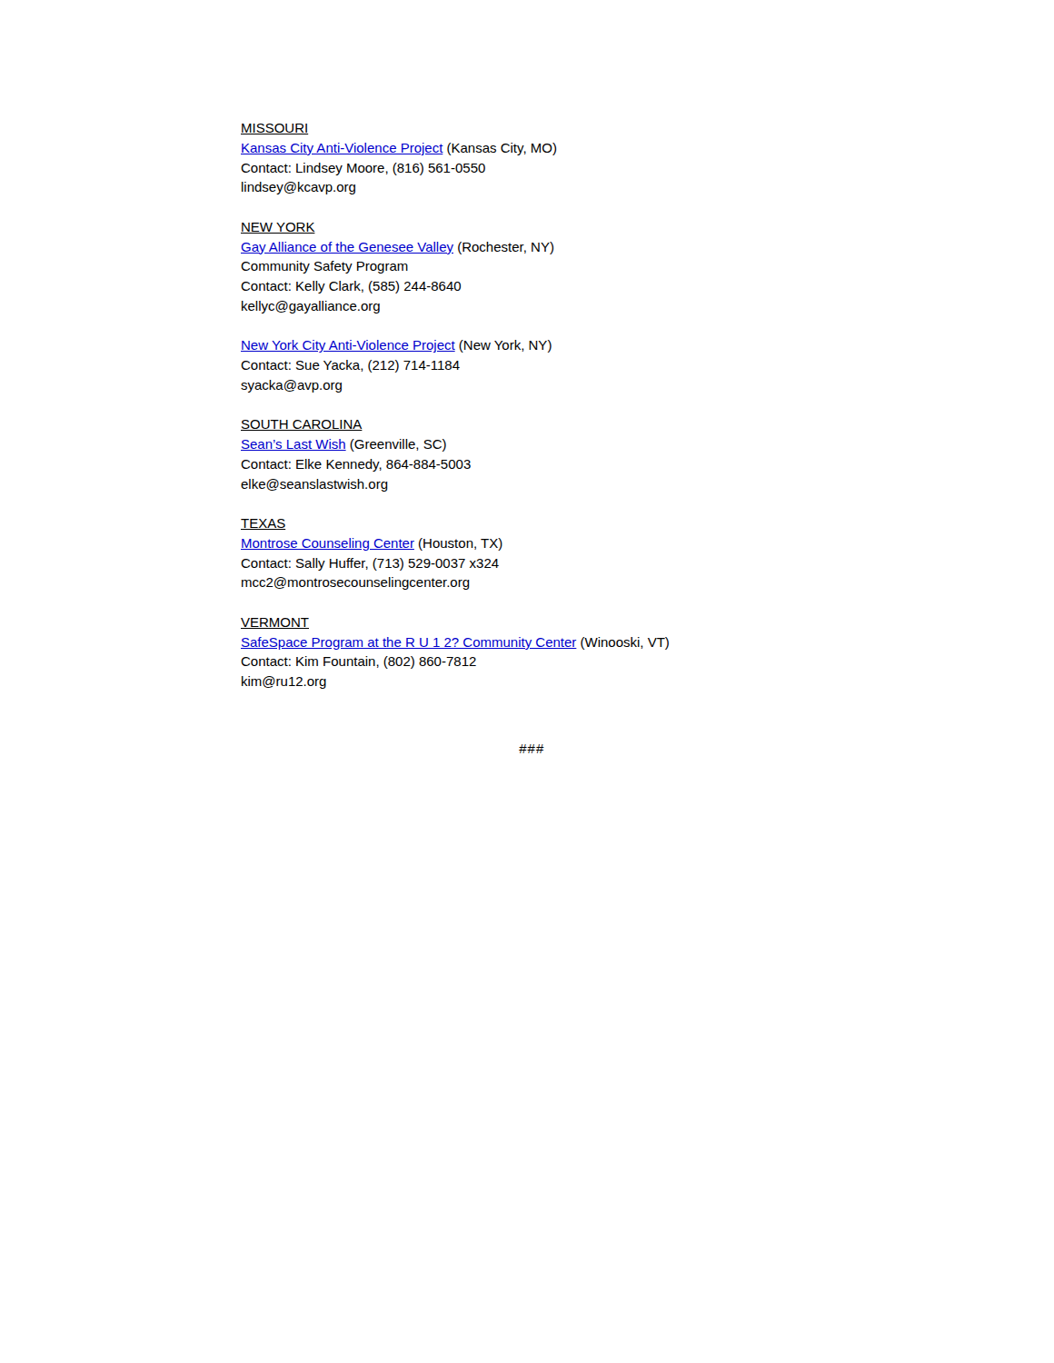MISSOURI
Kansas City Anti-Violence Project (Kansas City, MO)
Contact: Lindsey Moore, (816) 561-0550
lindsey@kcavp.org
NEW YORK
Gay Alliance of the Genesee Valley (Rochester, NY)
Community Safety Program
Contact: Kelly Clark, (585) 244-8640
kellyc@gayalliance.org
New York City Anti-Violence Project (New York, NY)
Contact: Sue Yacka, (212) 714-1184
syacka@avp.org
SOUTH CAROLINA
Sean’s Last Wish (Greenville, SC)
Contact: Elke Kennedy, 864-884-5003
elke@seanslastwish.org
TEXAS
Montrose Counseling Center (Houston, TX)
Contact: Sally Huffer, (713) 529-0037 x324
mcc2@montrosecounselingcenter.org
VERMONT
SafeSpace Program at the R U 1 2? Community Center (Winooski, VT)
Contact: Kim Fountain, (802) 860-7812
kim@ru12.org
###